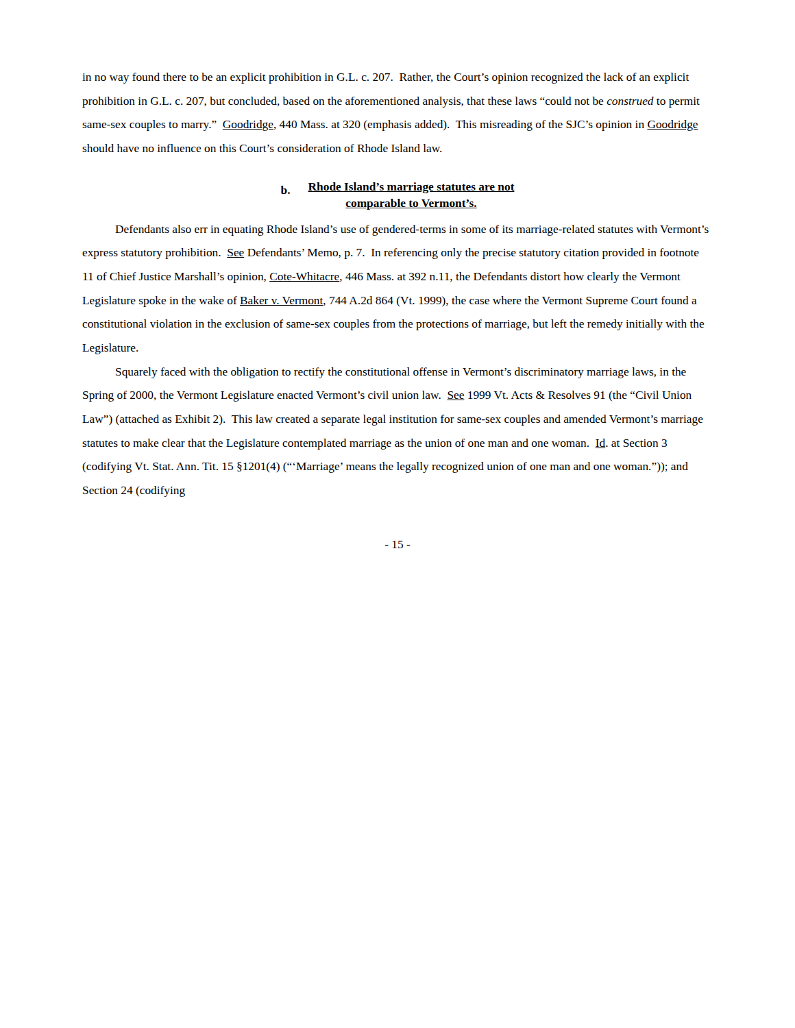in no way found there to be an explicit prohibition in G.L. c. 207. Rather, the Court’s opinion recognized the lack of an explicit prohibition in G.L. c. 207, but concluded, based on the aforementioned analysis, that these laws “could not be construed to permit same-sex couples to marry.” Goodridge, 440 Mass. at 320 (emphasis added). This misreading of the SJC’s opinion in Goodridge should have no influence on this Court’s consideration of Rhode Island law.
b. Rhode Island’s marriage statutes are not
comparable to Vermont’s.
Defendants also err in equating Rhode Island’s use of gendered-terms in some of its marriage-related statutes with Vermont’s express statutory prohibition. See Defendants’ Memo, p. 7. In referencing only the precise statutory citation provided in footnote 11 of Chief Justice Marshall’s opinion, Cote-Whitacre, 446 Mass. at 392 n.11, the Defendants distort how clearly the Vermont Legislature spoke in the wake of Baker v. Vermont, 744 A.2d 864 (Vt. 1999), the case where the Vermont Supreme Court found a constitutional violation in the exclusion of same-sex couples from the protections of marriage, but left the remedy initially with the Legislature.
Squarely faced with the obligation to rectify the constitutional offense in Vermont’s discriminatory marriage laws, in the Spring of 2000, the Vermont Legislature enacted Vermont’s civil union law. See 1999 Vt. Acts & Resolves 91 (the “Civil Union Law”) (attached as Exhibit 2). This law created a separate legal institution for same-sex couples and amended Vermont’s marriage statutes to make clear that the Legislature contemplated marriage as the union of one man and one woman. Id. at Section 3 (codifying Vt. Stat. Ann. Tit. 15 §1201(4) (“‘Marriage’ means the legally recognized union of one man and one woman.”)); and Section 24 (codifying
- 15 -